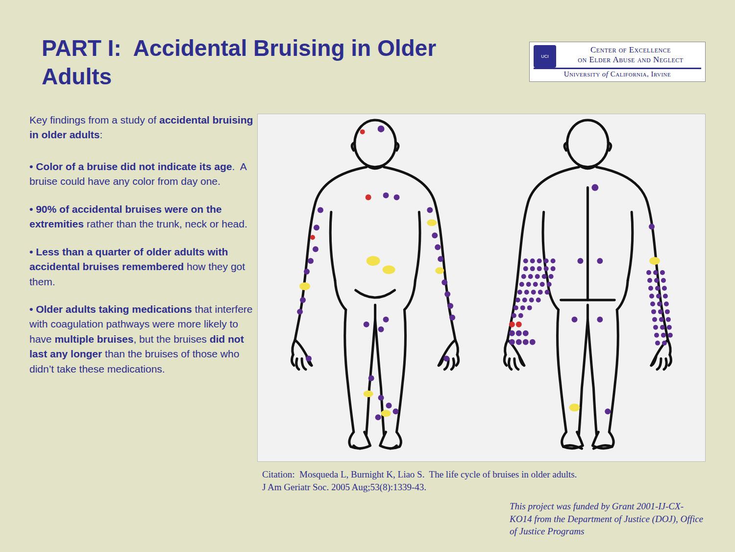PART I: Accidental Bruising in Older Adults
UCI
Center of Excellence
on Elder Abuse and Neglect
University of California, Irvine
Key findings from a study of accidental bruising in older adults:
• Color of a bruise did not indicate its age. A bruise could have any color from day one.
• 90% of accidental bruises were on the extremities rather than the trunk, neck or head.
• Less than a quarter of older adults with accidental bruises remembered how they got them.
• Older adults taking medications that interfere with coagulation pathways were more likely to have multiple bruises, but the bruises did not last any longer than the bruises of those who didn’t take these medications.
Citation: Mosqueda L, Burnight K, Liao S. The life cycle of bruises in older adults.
J Am Geriatr Soc. 2005 Aug;53(8):1339-43.
This project was funded by Grant 2001-IJ-CX-KO14 from the Department of Justice (DOJ), Office of Justice Programs